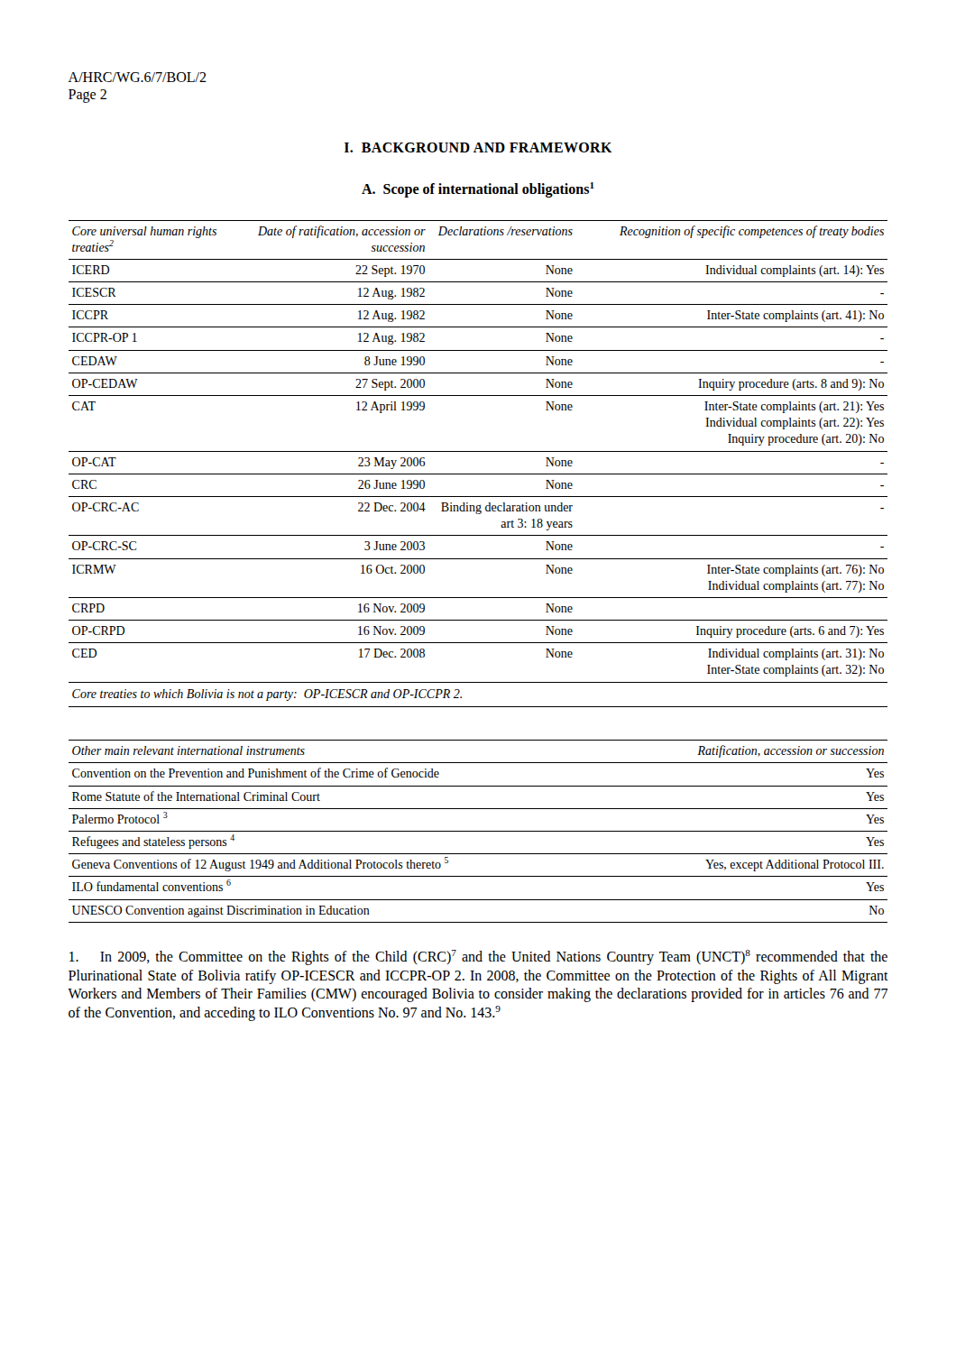A/HRC/WG.6/7/BOL/2
Page 2
I. BACKGROUND AND FRAMEWORK
A. Scope of international obligations1
| Core universal human rights treaties 2 | Date of ratification, accession or succession | Declarations /reservations | Recognition of specific competences of treaty bodies |
| --- | --- | --- | --- |
| ICERD | 22 Sept. 1970 | None | Individual complaints (art. 14): Yes |
| ICESCR | 12 Aug. 1982 | None | - |
| ICCPR | 12 Aug. 1982 | None | Inter-State complaints (art. 41): No |
| ICCPR-OP 1 | 12 Aug. 1982 | None | - |
| CEDAW | 8 June 1990 | None | - |
| OP-CEDAW | 27 Sept. 2000 | None | Inquiry procedure (arts. 8 and 9): No |
| CAT | 12 April 1999 | None | Inter-State complaints (art. 21): Yes Individual complaints (art. 22): Yes Inquiry procedure (art. 20): No |
| OP-CAT | 23 May 2006 | None | - |
| CRC | 26 June 1990 | None | - |
| OP-CRC-AC | 22 Dec. 2004 | Binding declaration under art 3: 18 years | - |
| OP-CRC-SC | 3 June 2003 | None | - |
| ICRMW | 16 Oct. 2000 | None | Inter-State complaints (art. 76): No Individual complaints (art. 77): No |
| CRPD | 16 Nov. 2009 | None | |
| OP-CRPD | 16 Nov. 2009 | None | Inquiry procedure (arts. 6 and 7): Yes |
| CED | 17 Dec. 2008 | None | Individual complaints (art. 31): No Inter-State complaints (art. 32): No |
| Core treaties to which Bolivia is not a party: OP-ICESCR and OP-ICCPR 2. |
| Other main relevant international instruments | Ratification, accession or succession |
| --- | --- |
| Convention on the Prevention and Punishment of the Crime of Genocide | Yes |
| Rome Statute of the International Criminal Court | Yes |
| Palermo Protocol 3 | Yes |
| Refugees and stateless persons 4 | Yes |
| Geneva Conventions of 12 August 1949 and Additional Protocols thereto 5 | Yes, except Additional Protocol III. |
| ILO fundamental conventions 6 | Yes |
| UNESCO Convention against Discrimination in Education | No |
1. In 2009, the Committee on the Rights of the Child (CRC)7 and the United Nations Country Team (UNCT)8 recommended that the Plurinational State of Bolivia ratify OP-ICESCR and ICCPR-OP 2. In 2008, the Committee on the Protection of the Rights of All Migrant Workers and Members of Their Families (CMW) encouraged Bolivia to consider making the declarations provided for in articles 76 and 77 of the Convention, and acceding to ILO Conventions No. 97 and No. 143.9